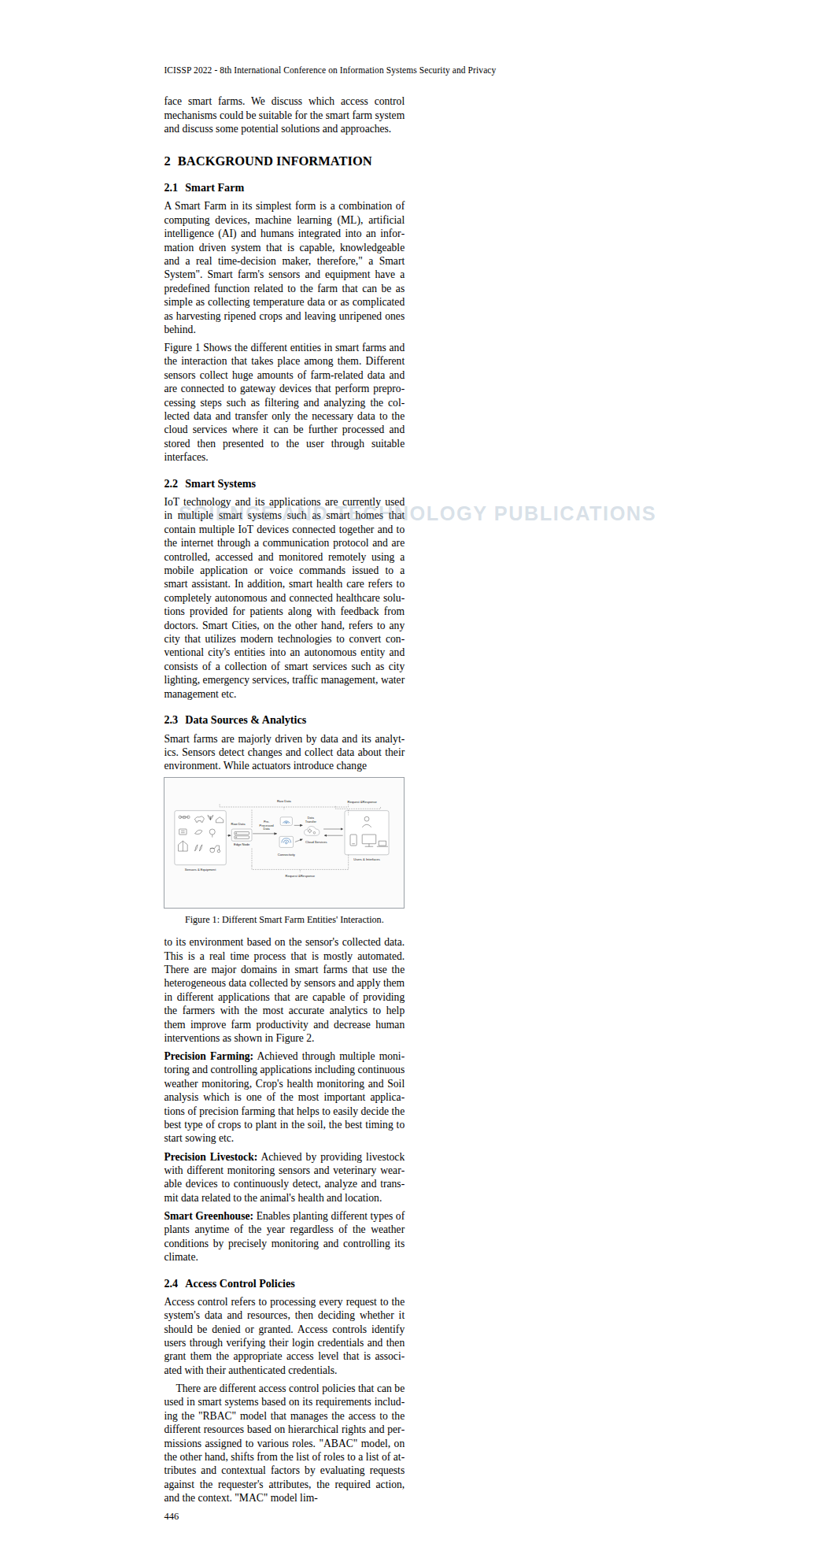ICISSP 2022 - 8th International Conference on Information Systems Security and Privacy
SCIENCE AND TECHNOLOGY PUBLICATIONS
face smart farms. We discuss which access control mechanisms could be suitable for the smart farm system and discuss some potential solutions and approaches.
2 BACKGROUND INFORMATION
2.1 Smart Farm
A Smart Farm in its simplest form is a combination of computing devices, machine learning (ML), artificial intelligence (AI) and humans integrated into an information driven system that is capable, knowledgeable and a real time-decision maker, therefore," a Smart System". Smart farm's sensors and equipment have a predefined function related to the farm that can be as simple as collecting temperature data or as complicated as harvesting ripened crops and leaving unripened ones behind.
Figure 1 Shows the different entities in smart farms and the interaction that takes place among them. Different sensors collect huge amounts of farm-related data and are connected to gateway devices that perform preprocessing steps such as filtering and analyzing the collected data and transfer only the necessary data to the cloud services where it can be further processed and stored then presented to the user through suitable interfaces.
2.2 Smart Systems
IoT technology and its applications are currently used in multiple smart systems such as smart homes that contain multiple IoT devices connected together and to the internet through a communication protocol and are controlled, accessed and monitored remotely using a mobile application or voice commands issued to a smart assistant. In addition, smart health care refers to completely autonomous and connected healthcare solutions provided for patients along with feedback from doctors. Smart Cities, on the other hand, refers to any city that utilizes modern technologies to convert conventional city's entities into an autonomous entity and consists of a collection of smart services such as city lighting, emergency services, traffic management, water management etc.
2.3 Data Sources & Analytics
Smart farms are majorly driven by data and its analytics. Sensors detect changes and collect data about their environment. While actuators introduce change
Raw Data Request &Response Sensors & Equipment Raw Data Edge Node Pre- Processed Data Connectivity Data Transfer Cloud Services Users & Interfaces Request &Response
Figure 1: Different Smart Farm Entities' Interaction.
to its environment based on the sensor's collected data. This is a real time process that is mostly automated. There are major domains in smart farms that use the heterogeneous data collected by sensors and apply them in different applications that are capable of providing the farmers with the most accurate analytics to help them improve farm productivity and decrease human interventions as shown in Figure 2.
Precision Farming: Achieved through multiple monitoring and controlling applications including continuous weather monitoring, Crop's health monitoring and Soil analysis which is one of the most important applications of precision farming that helps to easily decide the best type of crops to plant in the soil, the best timing to start sowing etc.
Precision Livestock: Achieved by providing livestock with different monitoring sensors and veterinary wearable devices to continuously detect, analyze and transmit data related to the animal's health and location.
Smart Greenhouse: Enables planting different types of plants anytime of the year regardless of the weather conditions by precisely monitoring and controlling its climate.
2.4 Access Control Policies
Access control refers to processing every request to the system's data and resources, then deciding whether it should be denied or granted. Access controls identify users through verifying their login credentials and then grant them the appropriate access level that is associated with their authenticated credentials.
There are different access control policies that can be used in smart systems based on its requirements including the "RBAC" model that manages the access to the different resources based on hierarchical rights and permissions assigned to various roles. "ABAC" model, on the other hand, shifts from the list of roles to a list of attributes and contextual factors by evaluating requests against the requester's attributes, the required action, and the context. "MAC" model lim-
446